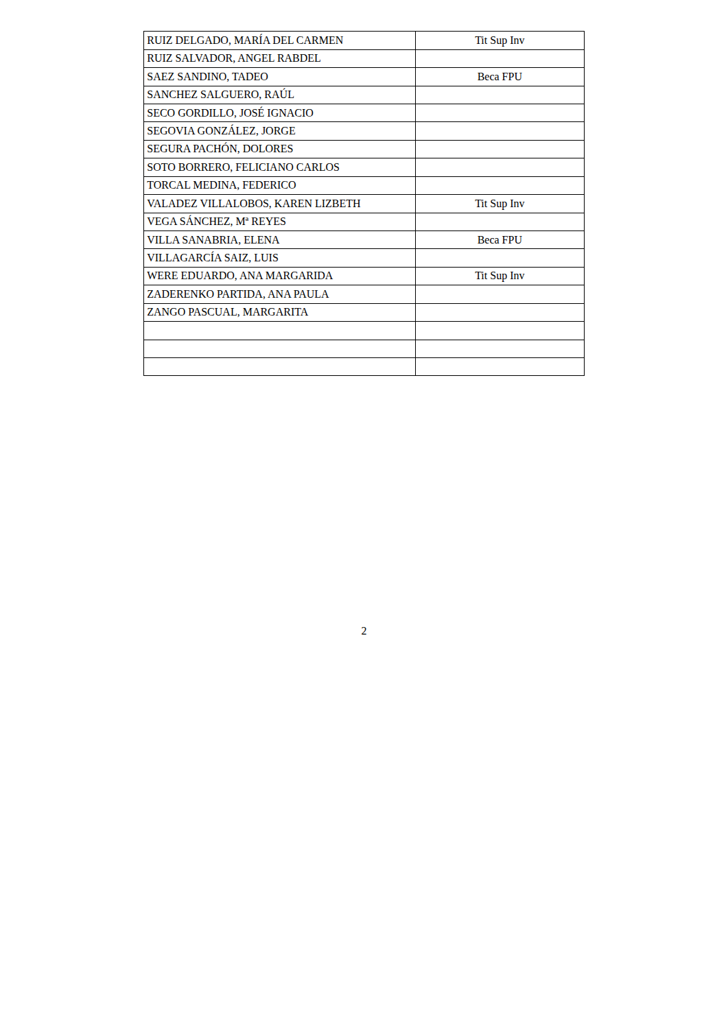| RUIZ DELGADO, MARÍA DEL CARMEN | Tit Sup Inv |
| RUIZ SALVADOR, ANGEL RABDEL | |
| SAEZ SANDINO, TADEO | Beca FPU |
| SANCHEZ SALGUERO, RAÚL | |
| SECO GORDILLO, JOSÉ IGNACIO | |
| SEGOVIA GONZÁLEZ, JORGE | |
| SEGURA PACHÓN, DOLORES | |
| SOTO BORRERO, FELICIANO CARLOS | |
| TORCAL MEDINA, FEDERICO | |
| VALADEZ VILLALOBOS, KAREN LIZBETH | Tit Sup Inv |
| VEGA SÁNCHEZ, Mª REYES | |
| VILLA SANABRIA, ELENA | Beca FPU |
| VILLAGARCÍA SAIZ, LUIS | |
| WERE EDUARDO, ANA MARGARIDA | Tit Sup Inv |
| ZADERENKO PARTIDA, ANA PAULA | |
| ZANGO PASCUAL, MARGARITA | |
2